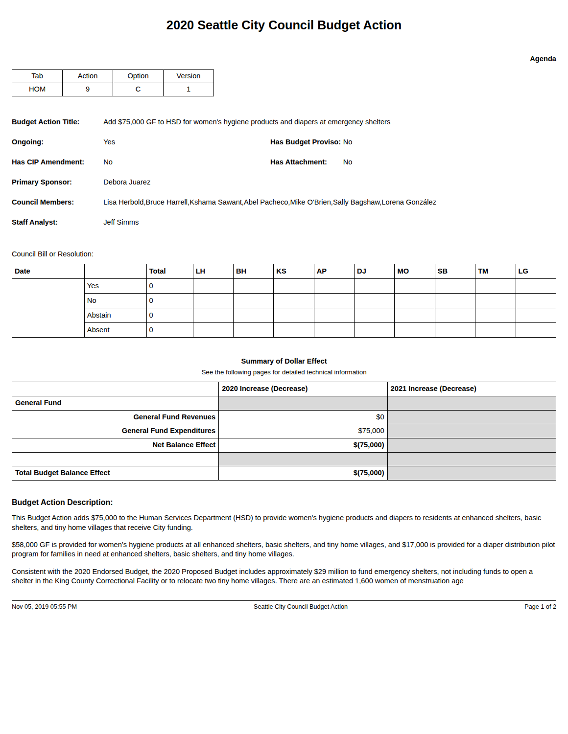2020 Seattle City Council Budget Action
Agenda
| Tab | Action | Option | Version |
| --- | --- | --- | --- |
| HOM | 9 | C | 1 |
| Budget Action Title: | Add $75,000 GF to HSD for women's hygiene products and diapers at emergency shelters |
| Ongoing: | Yes | Has Budget Proviso: | No |
| Has CIP Amendment: | No | Has Attachment: | No |
| Primary Sponsor: | Debora Juarez |
| Council Members: | Lisa Herbold,Bruce Harrell,Kshama Sawant,Abel Pacheco,Mike O'Brien,Sally Bagshaw,Lorena González |
| Staff Analyst: | Jeff Simms |
Council Bill or Resolution:
| Date | | Total | LH | BH | KS | AP | DJ | MO | SB | TM | LG |
| --- | --- | --- | --- | --- | --- | --- | --- | --- | --- | --- | --- |
| | Yes | 0 | | | | | | | | | |
| No | 0 | | | | | | | | | |
| Abstain | 0 | | | | | | | | | |
| Absent | 0 | | | | | | | | | |
Summary of Dollar Effect
See the following pages for detailed technical information
| | 2020 Increase (Decrease) | 2021 Increase (Decrease) |
| General Fund | | |
| General Fund Revenues | $0 | |
| General Fund Expenditures | $75,000 | |
| Net Balance Effect | $(75,000) | |
| Total Budget Balance Effect | $(75,000) | |
Budget Action Description:
This Budget Action adds $75,000 to the Human Services Department (HSD) to provide women's hygiene products and diapers to residents at enhanced shelters, basic shelters, and tiny home villages that receive City funding.
$58,000 GF is provided for women’s hygiene products at all enhanced shelters, basic shelters, and tiny home villages, and $17,000 is provided for a diaper distribution pilot program for families in need at enhanced shelters, basic shelters, and tiny home villages.
Consistent with the 2020 Endorsed Budget, the 2020 Proposed Budget includes approximately $29 million to fund emergency shelters, not including funds to open a shelter in the King County Correctional Facility or to relocate two tiny home villages. There are an estimated 1,600 women of menstruation age
Nov 05, 2019 05:55 PM Seattle City Council Budget Action Page 1 of 2